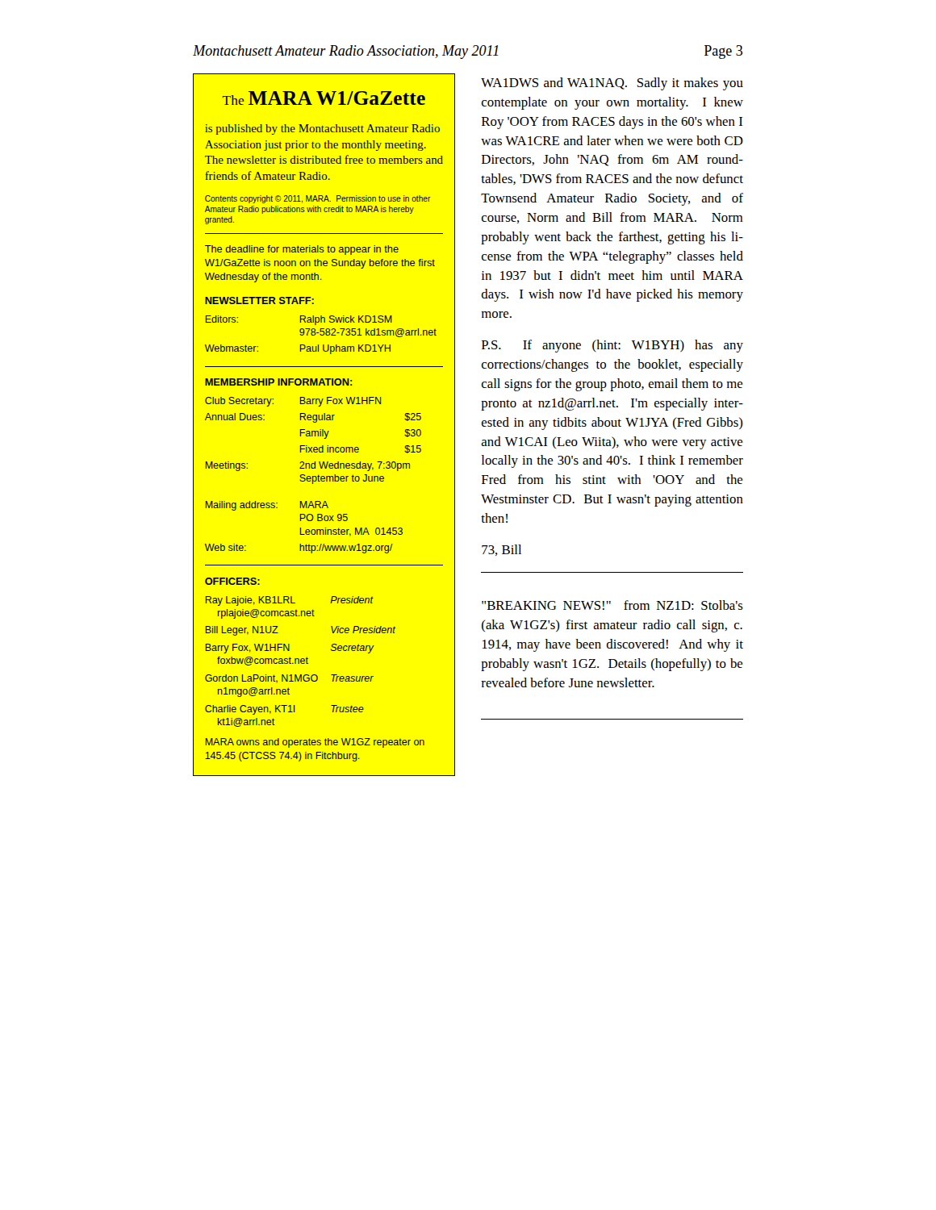Montachusett Amateur Radio Association, May 2011 Page 3
The MARA W1/GaZette
is published by the Montachusett Amateur Radio Association just prior to the monthly meeting. The newsletter is distributed free to members and friends of Amateur Radio.
Contents copyright © 2011, MARA. Permission to use in other Amateur Radio publications with credit to MARA is hereby granted.
The deadline for materials to appear in the W1/GaZette is noon on the Sunday before the first Wednesday of the month.
Newsletter Staff:
| Editors: | Ralph Swick KD1SM 978-582-7351 kd1sm@arrl.net |
| Webmaster: | Paul Upham KD1YH |
Membership Information:
| Club Secretary: | Barry Fox W1HFN |
| Annual Dues: | Regular | $25 |
| | Family | $30 |
| | Fixed income | $15 |
| Meetings: | 2nd Wednesday, 7:30pm September to June |
| Mailing address: | MARA PO Box 95 Leominster, MA 01453 |
| Web site: | http://www.w1gz.org/ |
Officers:
| Ray Lajoie, KB1LRL rplajoie@comcast.net | President |
| Bill Leger, N1UZ | Vice President |
| Barry Fox, W1HFN foxbw@comcast.net | Secretary |
| Gordon LaPoint, N1MGO n1mgo@arrl.net | Treasurer |
| Charlie Cayen, KT1I kt1i@arrl.net | Trustee |
MARA owns and operates the W1GZ repeater on 145.45 (CTCSS 74.4) in Fitchburg.
WA1DWS and WA1NAQ. Sadly it makes you contemplate on your own mortality. I knew Roy 'OOY from RACES days in the 60's when I was WA1CRE and later when we were both CD Directors, John 'NAQ from 6m AM roundtables, 'DWS from RACES and the now defunct Townsend Amateur Radio Society, and of course, Norm and Bill from MARA. Norm probably went back the farthest, getting his license from the WPA “telegraphy” classes held in 1937 but I didn't meet him until MARA days. I wish now I'd have picked his memory more.
P.S. If anyone (hint: W1BYH) has any corrections/changes to the booklet, especially call signs for the group photo, email them to me pronto at nz1d@arrl.net. I'm especially interested in any tidbits about W1JYA (Fred Gibbs) and W1CAI (Leo Wiita), who were very active locally in the 30's and 40's. I think I remember Fred from his stint with 'OOY and the Westminster CD. But I wasn't paying attention then!
73, Bill
"BREAKING NEWS!" from NZ1D: Stolba's (aka W1GZ's) first amateur radio call sign, c. 1914, may have been discovered! And why it probably wasn't 1GZ. Details (hopefully) to be revealed before June newsletter.